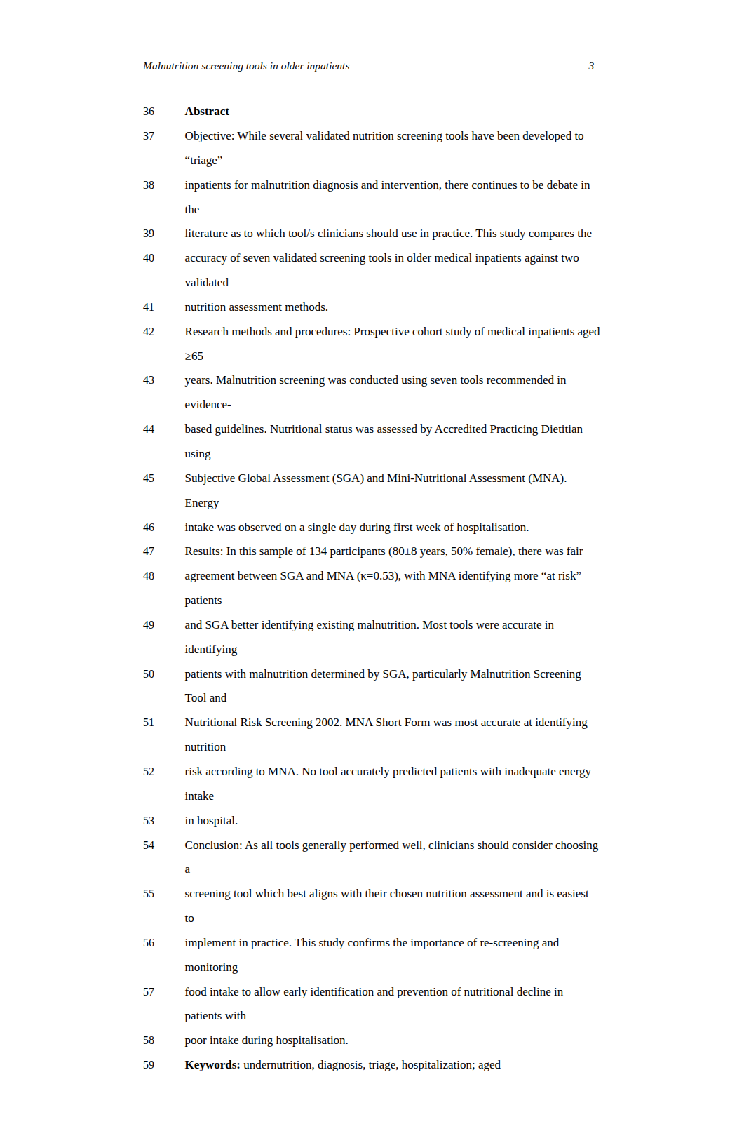Malnutrition screening tools in older inpatients 3
36 Abstract
37 Objective: While several validated nutrition screening tools have been developed to “triage”
38 inpatients for malnutrition diagnosis and intervention, there continues to be debate in the
39 literature as to which tool/s clinicians should use in practice. This study compares the
40 accuracy of seven validated screening tools in older medical inpatients against two validated
41 nutrition assessment methods.
42 Research methods and procedures: Prospective cohort study of medical inpatients aged ≥65
43 years. Malnutrition screening was conducted using seven tools recommended in evidence-
44 based guidelines. Nutritional status was assessed by Accredited Practicing Dietitian using
45 Subjective Global Assessment (SGA) and Mini-Nutritional Assessment (MNA). Energy
46 intake was observed on a single day during first week of hospitalisation.
47 Results: In this sample of 134 participants (80±8 years, 50% female), there was fair
48 agreement between SGA and MNA (κ=0.53), with MNA identifying more “at risk” patients
49 and SGA better identifying existing malnutrition. Most tools were accurate in identifying
50 patients with malnutrition determined by SGA, particularly Malnutrition Screening Tool and
51 Nutritional Risk Screening 2002. MNA Short Form was most accurate at identifying nutrition
52 risk according to MNA. No tool accurately predicted patients with inadequate energy intake
53 in hospital.
54 Conclusion: As all tools generally performed well, clinicians should consider choosing a
55 screening tool which best aligns with their chosen nutrition assessment and is easiest to
56 implement in practice. This study confirms the importance of re-screening and monitoring
57 food intake to allow early identification and prevention of nutritional decline in patients with
58 poor intake during hospitalisation.
59 Keywords: undernutrition, diagnosis, triage, hospitalization; aged